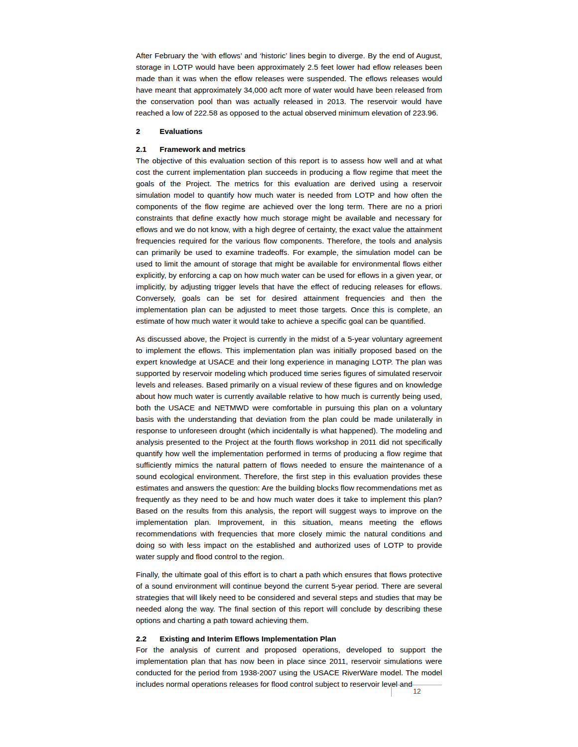After February the ‘with eflows’ and ‘historic’ lines begin to diverge. By the end of August, storage in LOTP would have been approximately 2.5 feet lower had eflow releases been made than it was when the eflow releases were suspended. The eflows releases would have meant that approximately 34,000 acft more of water would have been released from the conservation pool than was actually released in 2013. The reservoir would have reached a low of 222.58 as opposed to the actual observed minimum elevation of 223.96.
2 Evaluations
2.1 Framework and metrics
The objective of this evaluation section of this report is to assess how well and at what cost the current implementation plan succeeds in producing a flow regime that meet the goals of the Project. The metrics for this evaluation are derived using a reservoir simulation model to quantify how much water is needed from LOTP and how often the components of the flow regime are achieved over the long term. There are no a priori constraints that define exactly how much storage might be available and necessary for eflows and we do not know, with a high degree of certainty, the exact value the attainment frequencies required for the various flow components. Therefore, the tools and analysis can primarily be used to examine tradeoffs. For example, the simulation model can be used to limit the amount of storage that might be available for environmental flows either explicitly, by enforcing a cap on how much water can be used for eflows in a given year, or implicitly, by adjusting trigger levels that have the effect of reducing releases for eflows. Conversely, goals can be set for desired attainment frequencies and then the implementation plan can be adjusted to meet those targets. Once this is complete, an estimate of how much water it would take to achieve a specific goal can be quantified.
As discussed above, the Project is currently in the midst of a 5-year voluntary agreement to implement the eflows. This implementation plan was initially proposed based on the expert knowledge at USACE and their long experience in managing LOTP. The plan was supported by reservoir modeling which produced time series figures of simulated reservoir levels and releases. Based primarily on a visual review of these figures and on knowledge about how much water is currently available relative to how much is currently being used, both the USACE and NETMWD were comfortable in pursuing this plan on a voluntary basis with the understanding that deviation from the plan could be made unilaterally in response to unforeseen drought (which incidentally is what happened). The modeling and analysis presented to the Project at the fourth flows workshop in 2011 did not specifically quantify how well the implementation performed in terms of producing a flow regime that sufficiently mimics the natural pattern of flows needed to ensure the maintenance of a sound ecological environment. Therefore, the first step in this evaluation provides these estimates and answers the question: Are the building blocks flow recommendations met as frequently as they need to be and how much water does it take to implement this plan? Based on the results from this analysis, the report will suggest ways to improve on the implementation plan. Improvement, in this situation, means meeting the eflows recommendations with frequencies that more closely mimic the natural conditions and doing so with less impact on the established and authorized uses of LOTP to provide water supply and flood control to the region.
Finally, the ultimate goal of this effort is to chart a path which ensures that flows protective of a sound environment will continue beyond the current 5-year period. There are several strategies that will likely need to be considered and several steps and studies that may be needed along the way. The final section of this report will conclude by describing these options and charting a path toward achieving them.
2.2 Existing and Interim Eflows Implementation Plan
For the analysis of current and proposed operations, developed to support the implementation plan that has now been in place since 2011, reservoir simulations were conducted for the period from 1938-2007 using the USACE RiverWare model. The model includes normal operations releases for flood control subject to reservoir level and
12